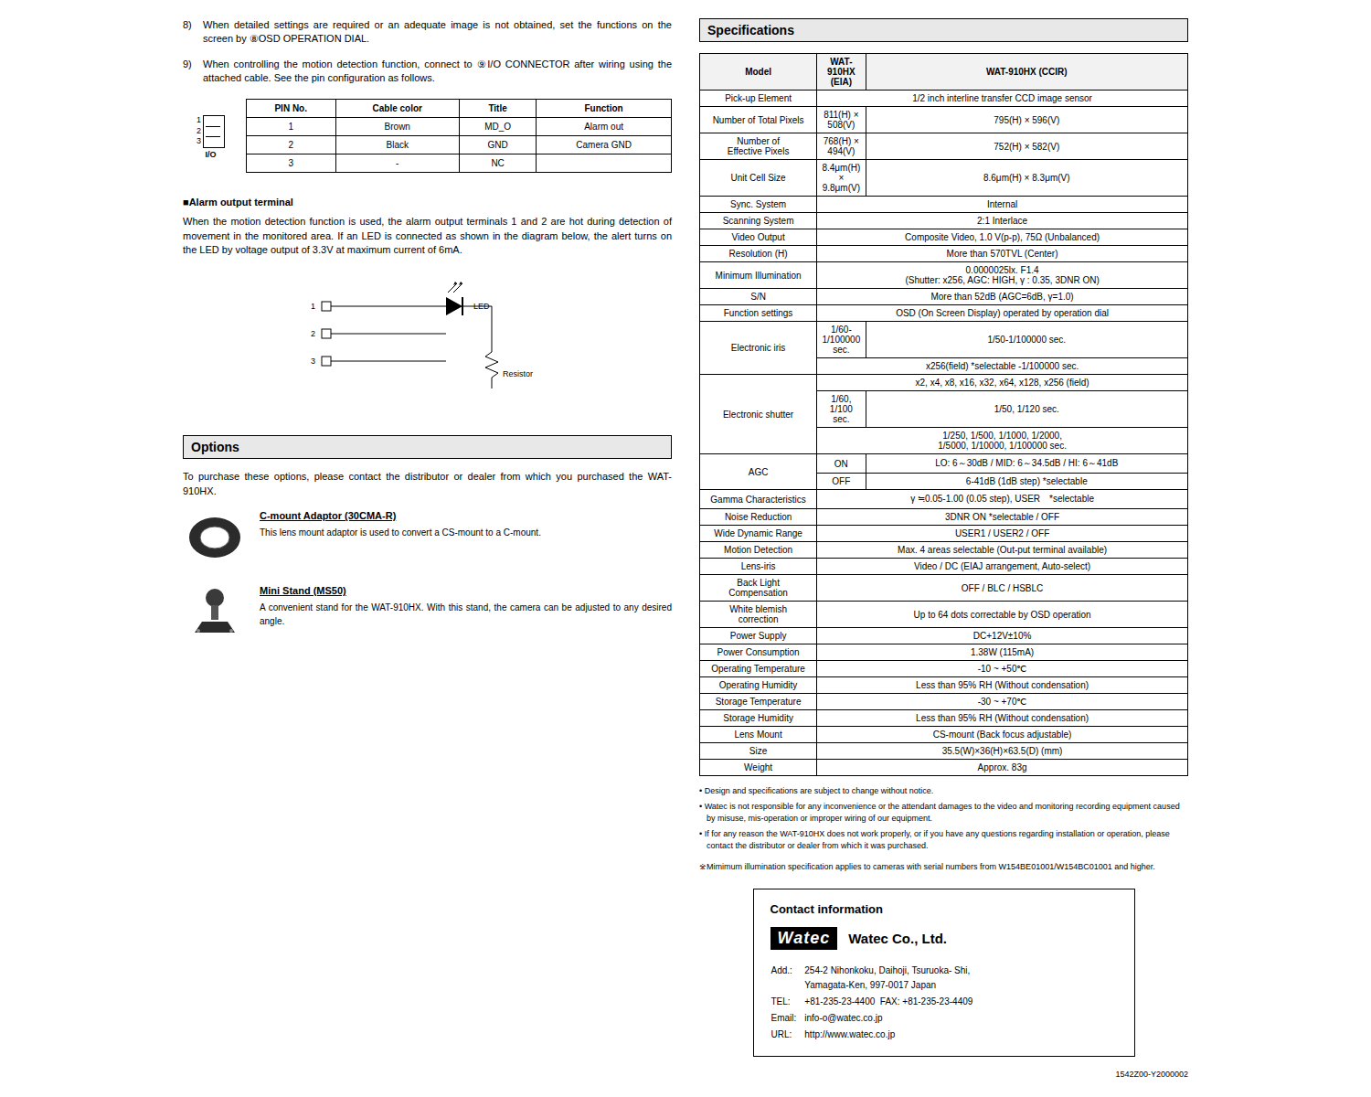8) When detailed settings are required or an adequate image is not obtained, set the functions on the screen by ⑧OSD OPERATION DIAL.
9) When controlling the motion detection function, connect to ⑨I/O CONNECTOR after wiring using the attached cable. See the pin configuration as follows.
1
2
3
I/O
| PIN No. | Cable color | Title | Function |
| --- | --- | --- | --- |
| 1 | Brown | MD_O | Alarm out |
| 2 | Black | GND | Camera GND |
| 3 | - | NC | |
■Alarm output terminal
When the motion detection function is used, the alarm output terminals 1 and 2 are hot during detection of movement in the monitored area. If an LED is connected as shown in the diagram below, the alert turns on the LED by voltage output of 3.3V at maximum current of 6mA.
1 2 3 LED Resistor
Options
To purchase these options, please contact the distributor or dealer from which you purchased the WAT-910HX.
C-mount Adaptor (30CMA-R)
This lens mount adaptor is used to convert a CS-mount to a C-mount.
Mini Stand (MS50)
A convenient stand for the WAT-910HX. With this stand, the camera can be adjusted to any desired angle.
Specifications
| Model | WAT-910HX (EIA) | WAT-910HX (CCIR) |
| --- | --- | --- |
| Pick-up Element | 1/2 inch interline transfer CCD image sensor |
| Number of Total Pixels | 811(H) × 508(V) | 795(H) × 596(V) |
| Number of Effective Pixels | 768(H) × 494(V) | 752(H) × 582(V) |
| Unit Cell Size | 8.4μm(H) × 9.8μm(V) | 8.6μm(H) × 8.3μm(V) |
| Sync. System | Internal |
| Scanning System | 2:1 Interlace |
| Video Output | Composite Video, 1.0 V(p-p), 75Ω (Unbalanced) |
| Resolution (H) | More than 570TVL (Center) |
| Minimum Illumination | 0.0000025lx. F1.4 (Shutter: x256, AGC: HIGH, γ : 0.35, 3DNR ON) |
| S/N | More than 52dB (AGC=6dB, γ=1.0) |
| Function settings | OSD (On Screen Display) operated by operation dial |
| Electronic iris | 1/60-1/100000 sec. | 1/50-1/100000 sec. |
| x256(field) *selectable -1/100000 sec. |
| Electronic shutter | x2, x4, x8, x16, x32, x64, x128, x256 (field) |
| 1/60, 1/100 sec. | 1/50, 1/120 sec. |
| 1/250, 1/500, 1/1000, 1/2000, 1/5000, 1/10000, 1/100000 sec. |
| AGC | ON | LO: 6～30dB / MID: 6～34.5dB / HI: 6～41dB |
| OFF | 6-41dB (1dB step) *selectable |
| Gamma Characteristics | γ ≒0.05-1.00 (0.05 step), USER *selectable |
| Noise Reduction | 3DNR ON *selectable / OFF |
| Wide Dynamic Range | USER1 / USER2 / OFF |
| Motion Detection | Max. 4 areas selectable (Out-put terminal available) |
| Lens-iris | Video / DC (EIAJ arrangement, Auto-select) |
| Back Light Compensation | OFF / BLC / HSBLC |
| White blemish correction | Up to 64 dots correctable by OSD operation |
| Power Supply | DC+12V±10% |
| Power Consumption | 1.38W (115mA) |
| Operating Temperature | -10 ~ +50℃ |
| Operating Humidity | Less than 95% RH (Without condensation) |
| Storage Temperature | -30 ~ +70℃ |
| Storage Humidity | Less than 95% RH (Without condensation) |
| Lens Mount | CS-mount (Back focus adjustable) |
| Size | 35.5(W)×36(H)×63.5(D) (mm) |
| Weight | Approx. 83g |
• Design and specifications are subject to change without notice.
• Watec is not responsible for any inconvenience or the attendant damages to the video and monitoring recording equipment caused by misuse, mis-operation or improper wiring of our equipment.
• If for any reason the WAT-910HX does not work properly, or if you have any questions regarding installation or operation, please contact the distributor or dealer from which it was purchased.
※Mimimum illumination specification applies to cameras with serial numbers from W154BE01001/W154BC01001 and higher.
Contact information
Watec
Watec Co., Ltd.
| Add.: | 254-2 Nihonkoku, Daihoji, Tsuruoka- Shi, Yamagata-Ken, 997-0017 Japan |
| TEL: | +81-235-23-4400 FAX: +81-235-23-4409 |
| Email: | info-o@watec.co.jp |
| URL: | http://www.watec.co.jp |
1542Z00-Y2000002